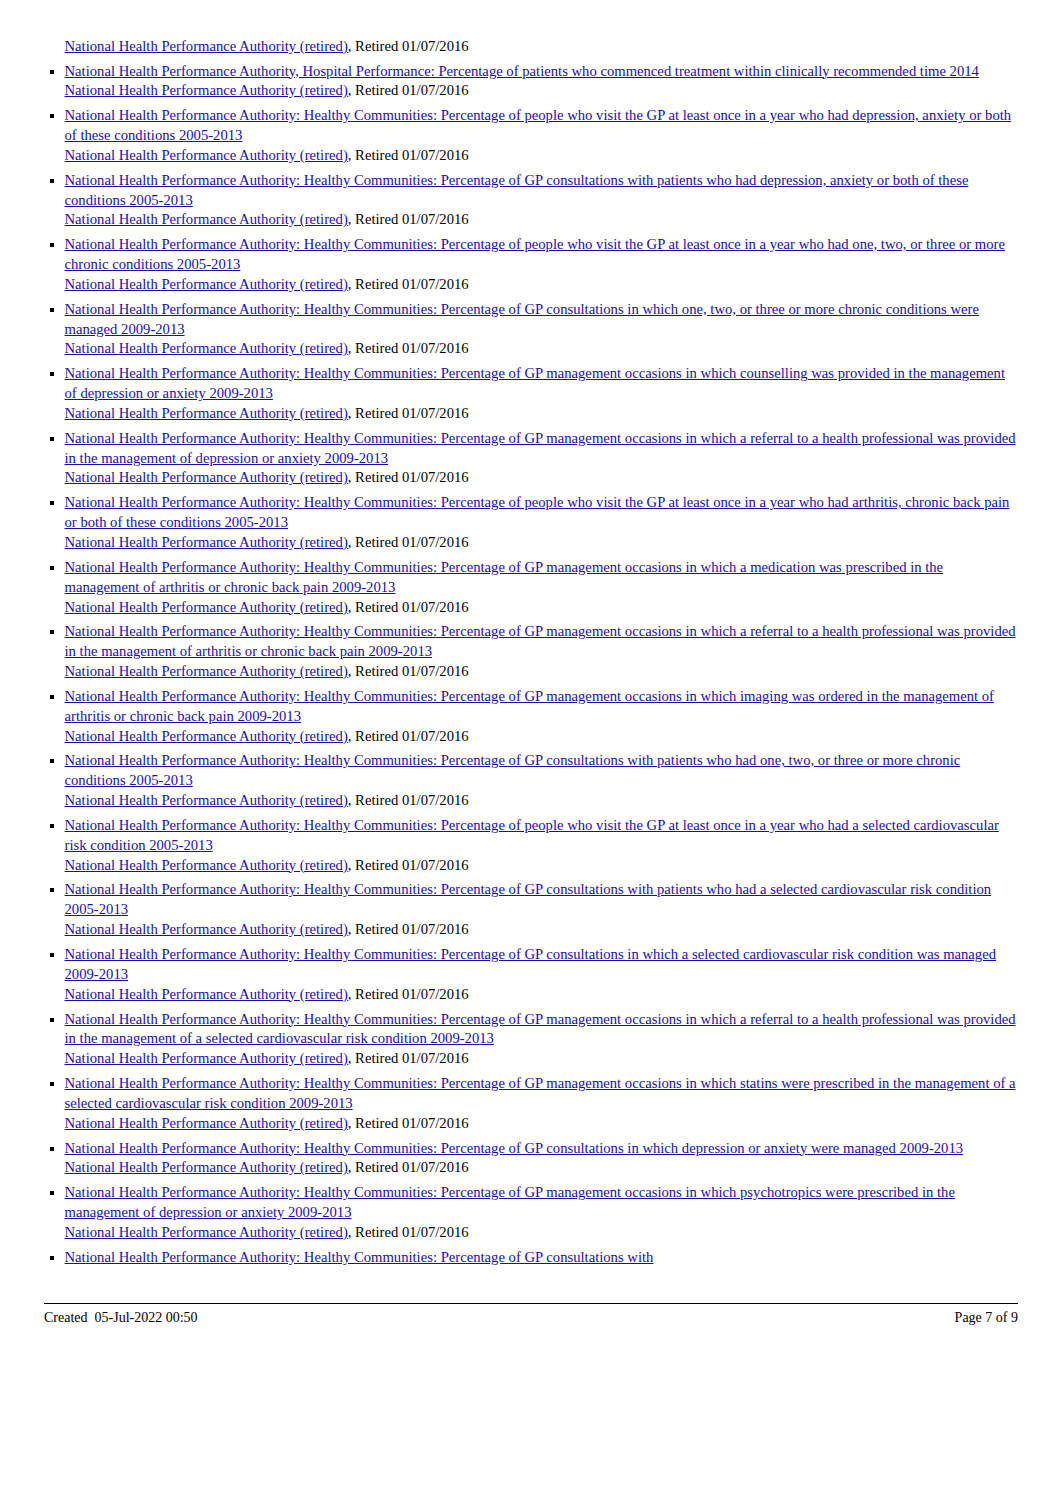National Health Performance Authority (retired), Retired 01/07/2016
National Health Performance Authority, Hospital Performance: Percentage of patients who commenced treatment within clinically recommended time 2014
National Health Performance Authority (retired), Retired 01/07/2016
National Health Performance Authority: Healthy Communities: Percentage of people who visit the GP at least once in a year who had depression, anxiety or both of these conditions 2005-2013
National Health Performance Authority (retired), Retired 01/07/2016
National Health Performance Authority: Healthy Communities: Percentage of GP consultations with patients who had depression, anxiety or both of these conditions 2005-2013
National Health Performance Authority (retired), Retired 01/07/2016
National Health Performance Authority: Healthy Communities: Percentage of people who visit the GP at least once in a year who had one, two, or three or more chronic conditions 2005-2013
National Health Performance Authority (retired), Retired 01/07/2016
National Health Performance Authority: Healthy Communities: Percentage of GP consultations in which one, two, or three or more chronic conditions were managed 2009-2013
National Health Performance Authority (retired), Retired 01/07/2016
National Health Performance Authority: Healthy Communities: Percentage of GP management occasions in which counselling was provided in the management of depression or anxiety 2009-2013
National Health Performance Authority (retired), Retired 01/07/2016
National Health Performance Authority: Healthy Communities: Percentage of GP management occasions in which a referral to a health professional was provided in the management of depression or anxiety 2009-2013
National Health Performance Authority (retired), Retired 01/07/2016
National Health Performance Authority: Healthy Communities: Percentage of people who visit the GP at least once in a year who had arthritis, chronic back pain or both of these conditions 2005-2013
National Health Performance Authority (retired), Retired 01/07/2016
National Health Performance Authority: Healthy Communities: Percentage of GP management occasions in which a medication was prescribed in the management of arthritis or chronic back pain 2009-2013
National Health Performance Authority (retired), Retired 01/07/2016
National Health Performance Authority: Healthy Communities: Percentage of GP management occasions in which a referral to a health professional was provided in the management of arthritis or chronic back pain 2009-2013
National Health Performance Authority (retired), Retired 01/07/2016
National Health Performance Authority: Healthy Communities: Percentage of GP management occasions in which imaging was ordered in the management of arthritis or chronic back pain 2009-2013
National Health Performance Authority (retired), Retired 01/07/2016
National Health Performance Authority: Healthy Communities: Percentage of GP consultations with patients who had one, two, or three or more chronic conditions 2005-2013
National Health Performance Authority (retired), Retired 01/07/2016
National Health Performance Authority: Healthy Communities: Percentage of people who visit the GP at least once in a year who had a selected cardiovascular risk condition 2005-2013
National Health Performance Authority (retired), Retired 01/07/2016
National Health Performance Authority: Healthy Communities: Percentage of GP consultations with patients who had a selected cardiovascular risk condition 2005-2013
National Health Performance Authority (retired), Retired 01/07/2016
National Health Performance Authority: Healthy Communities: Percentage of GP consultations in which a selected cardiovascular risk condition was managed 2009-2013
National Health Performance Authority (retired), Retired 01/07/2016
National Health Performance Authority: Healthy Communities: Percentage of GP management occasions in which a referral to a health professional was provided in the management of a selected cardiovascular risk condition 2009-2013
National Health Performance Authority (retired), Retired 01/07/2016
National Health Performance Authority: Healthy Communities: Percentage of GP management occasions in which statins were prescribed in the management of a selected cardiovascular risk condition 2009-2013
National Health Performance Authority (retired), Retired 01/07/2016
National Health Performance Authority: Healthy Communities: Percentage of GP consultations in which depression or anxiety were managed 2009-2013
National Health Performance Authority (retired), Retired 01/07/2016
National Health Performance Authority: Healthy Communities: Percentage of GP management occasions in which psychotropics were prescribed in the management of depression or anxiety 2009-2013
National Health Performance Authority (retired), Retired 01/07/2016
National Health Performance Authority: Healthy Communities: Percentage of GP consultations with
Created 05-Jul-2022 00:50 Page 7 of 9